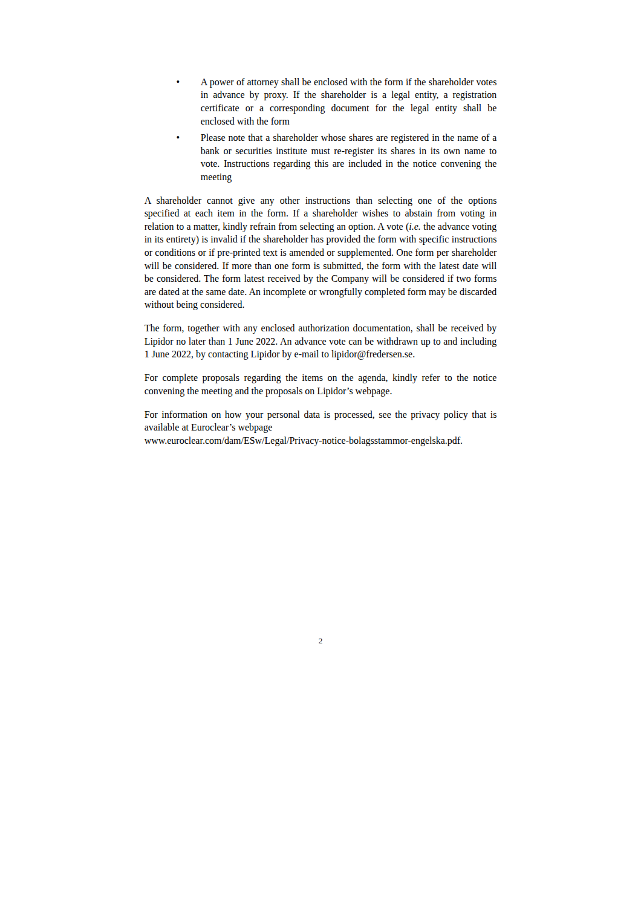A power of attorney shall be enclosed with the form if the shareholder votes in advance by proxy. If the shareholder is a legal entity, a registration certificate or a corresponding document for the legal entity shall be enclosed with the form
Please note that a shareholder whose shares are registered in the name of a bank or securities institute must re-register its shares in its own name to vote. Instructions regarding this are included in the notice convening the meeting
A shareholder cannot give any other instructions than selecting one of the options specified at each item in the form. If a shareholder wishes to abstain from voting in relation to a matter, kindly refrain from selecting an option. A vote (i.e. the advance voting in its entirety) is invalid if the shareholder has provided the form with specific instructions or conditions or if pre-printed text is amended or supplemented. One form per shareholder will be considered. If more than one form is submitted, the form with the latest date will be considered. The form latest received by the Company will be considered if two forms are dated at the same date. An incomplete or wrongfully completed form may be discarded without being considered.
The form, together with any enclosed authorization documentation, shall be received by Lipidor no later than 1 June 2022. An advance vote can be withdrawn up to and including 1 June 2022, by contacting Lipidor by e-mail to lipidor@fredersen.se.
For complete proposals regarding the items on the agenda, kindly refer to the notice convening the meeting and the proposals on Lipidor’s webpage.
For information on how your personal data is processed, see the privacy policy that is available at Euroclear’s webpage
www.euroclear.com/dam/ESw/Legal/Privacy-notice-bolagsstammor-engelska.pdf.
2